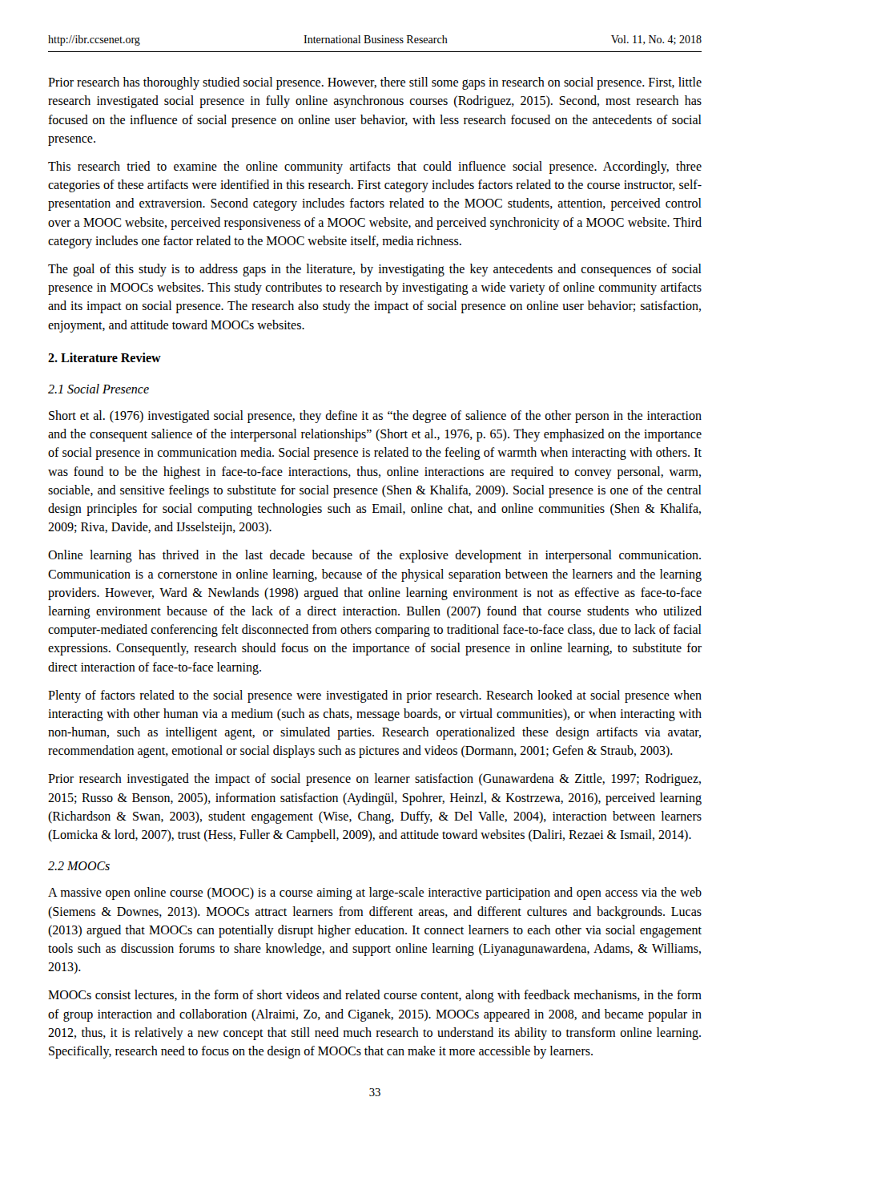http://ibr.ccsenet.org International Business Research Vol. 11, No. 4; 2018
Prior research has thoroughly studied social presence. However, there still some gaps in research on social presence. First, little research investigated social presence in fully online asynchronous courses (Rodriguez, 2015). Second, most research has focused on the influence of social presence on online user behavior, with less research focused on the antecedents of social presence.
This research tried to examine the online community artifacts that could influence social presence. Accordingly, three categories of these artifacts were identified in this research. First category includes factors related to the course instructor, self-presentation and extraversion. Second category includes factors related to the MOOC students, attention, perceived control over a MOOC website, perceived responsiveness of a MOOC website, and perceived synchronicity of a MOOC website. Third category includes one factor related to the MOOC website itself, media richness.
The goal of this study is to address gaps in the literature, by investigating the key antecedents and consequences of social presence in MOOCs websites. This study contributes to research by investigating a wide variety of online community artifacts and its impact on social presence. The research also study the impact of social presence on online user behavior; satisfaction, enjoyment, and attitude toward MOOCs websites.
2. Literature Review
2.1 Social Presence
Short et al. (1976) investigated social presence, they define it as “the degree of salience of the other person in the interaction and the consequent salience of the interpersonal relationships” (Short et al., 1976, p. 65). They emphasized on the importance of social presence in communication media. Social presence is related to the feeling of warmth when interacting with others. It was found to be the highest in face-to-face interactions, thus, online interactions are required to convey personal, warm, sociable, and sensitive feelings to substitute for social presence (Shen & Khalifa, 2009). Social presence is one of the central design principles for social computing technologies such as Email, online chat, and online communities (Shen & Khalifa, 2009; Riva, Davide, and IJsselsteijn, 2003).
Online learning has thrived in the last decade because of the explosive development in interpersonal communication. Communication is a cornerstone in online learning, because of the physical separation between the learners and the learning providers. However, Ward & Newlands (1998) argued that online learning environment is not as effective as face-to-face learning environment because of the lack of a direct interaction. Bullen (2007) found that course students who utilized computer-mediated conferencing felt disconnected from others comparing to traditional face-to-face class, due to lack of facial expressions. Consequently, research should focus on the importance of social presence in online learning, to substitute for direct interaction of face-to-face learning.
Plenty of factors related to the social presence were investigated in prior research. Research looked at social presence when interacting with other human via a medium (such as chats, message boards, or virtual communities), or when interacting with non-human, such as intelligent agent, or simulated parties. Research operationalized these design artifacts via avatar, recommendation agent, emotional or social displays such as pictures and videos (Dormann, 2001; Gefen & Straub, 2003).
Prior research investigated the impact of social presence on learner satisfaction (Gunawardena & Zittle, 1997; Rodriguez, 2015; Russo & Benson, 2005), information satisfaction (Aydingül, Spohrer, Heinzl, & Kostrzewa, 2016), perceived learning (Richardson & Swan, 2003), student engagement (Wise, Chang, Duffy, & Del Valle, 2004), interaction between learners (Lomicka & lord, 2007), trust (Hess, Fuller & Campbell, 2009), and attitude toward websites (Daliri, Rezaei & Ismail, 2014).
2.2 MOOCs
A massive open online course (MOOC) is a course aiming at large-scale interactive participation and open access via the web (Siemens & Downes, 2013). MOOCs attract learners from different areas, and different cultures and backgrounds. Lucas (2013) argued that MOOCs can potentially disrupt higher education. It connect learners to each other via social engagement tools such as discussion forums to share knowledge, and support online learning (Liyanagunawardena, Adams, & Williams, 2013).
MOOCs consist lectures, in the form of short videos and related course content, along with feedback mechanisms, in the form of group interaction and collaboration (Alraimi, Zo, and Ciganek, 2015). MOOCs appeared in 2008, and became popular in 2012, thus, it is relatively a new concept that still need much research to understand its ability to transform online learning. Specifically, research need to focus on the design of MOOCs that can make it more accessible by learners.
33